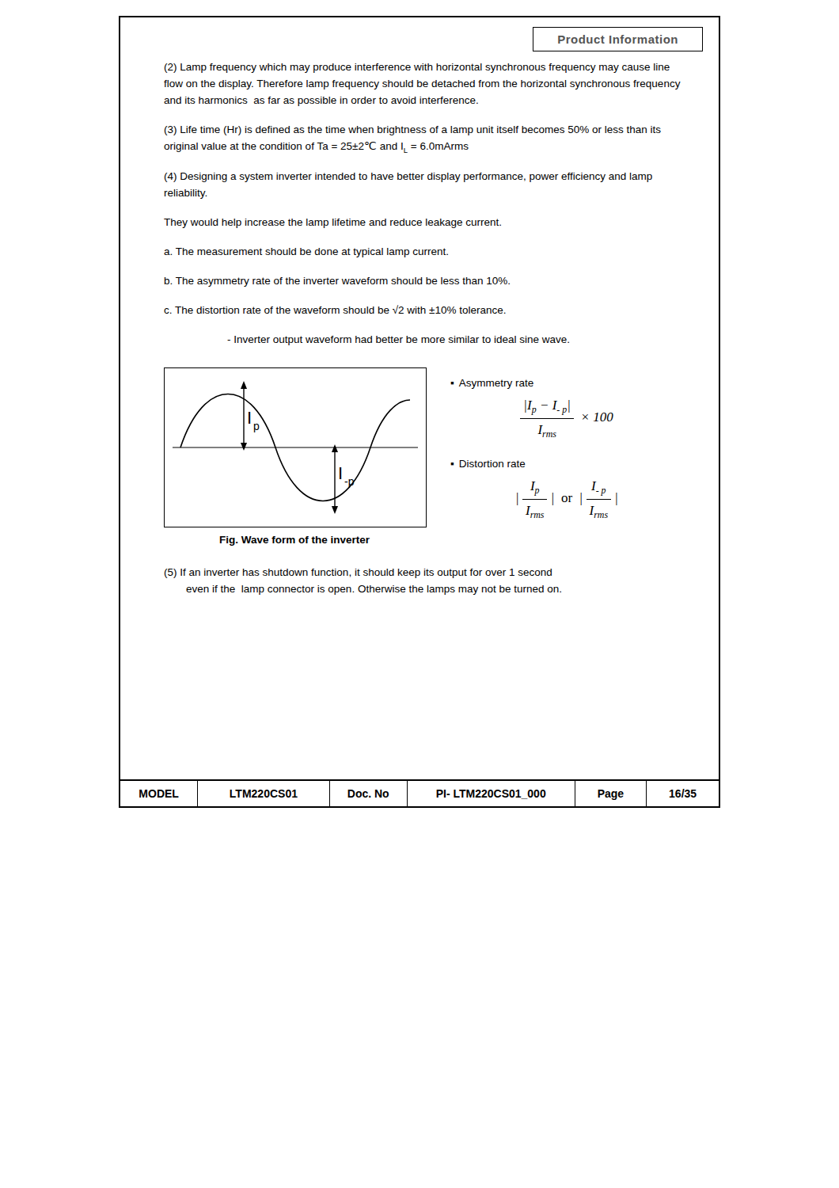Product Information
(2) Lamp frequency which may produce interference with horizontal synchronous frequency may cause line flow on the display. Therefore lamp frequency should be detached from the horizontal synchronous frequency and its harmonics as far as possible in order to avoid interference.
(3) Life time (Hr) is defined as the time when brightness of a lamp unit itself becomes 50% or less than its original value at the condition of Ta = 25±2℃ and IL = 6.0mArms
(4) Designing a system inverter intended to have better display performance, power efficiency and lamp reliability.
They would help increase the lamp lifetime and reduce leakage current.
a. The measurement should be done at typical lamp current.
b. The asymmetry rate of the inverter waveform should be less than 10%.
c. The distortion rate of the waveform should be √2 with ±10% tolerance.
- Inverter output waveform had better be more similar to ideal sine wave.
I p I -p
Fig. Wave form of the inverter
Asymmetry rate
|Ip − I- p| Irms × 100
Distortion rate
| Ip Irms | or | I- p Irms |
(5) If an inverter has shutdown function, it should keep its output for over 1 second
even if the lamp connector is open. Otherwise the lamps may not be turned on.
MODEL
LTM220CS01
Doc. No
PI- LTM220CS01_000
Page
16/35